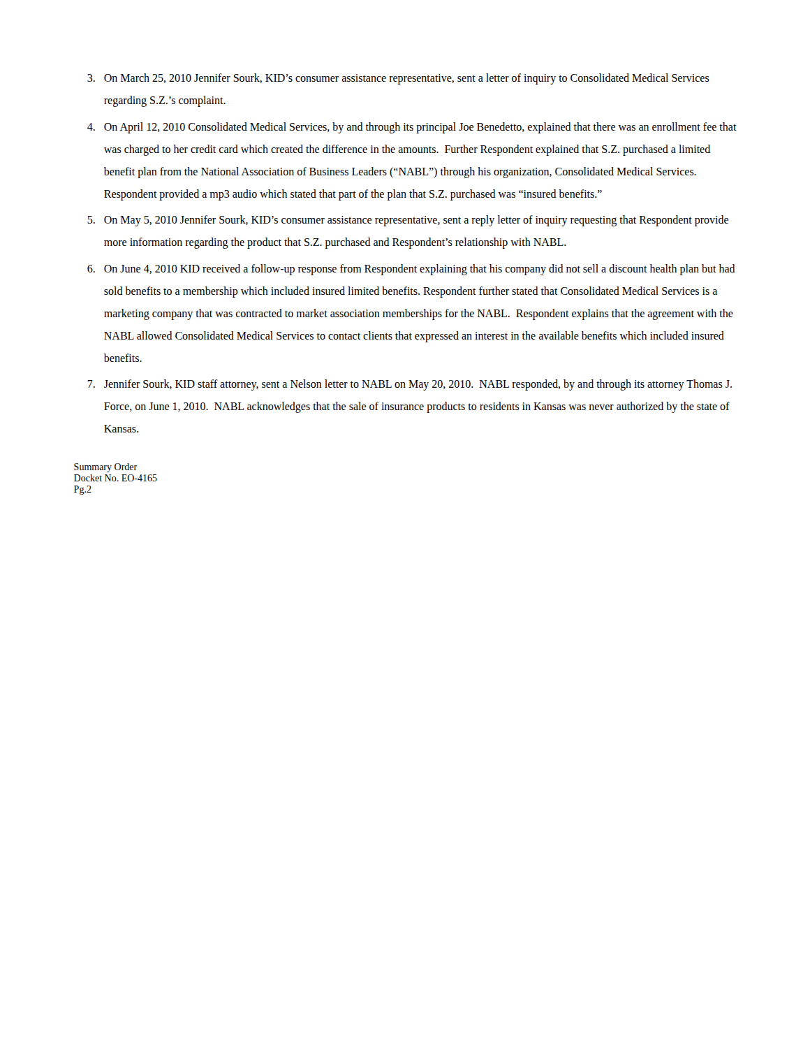On March 25, 2010 Jennifer Sourk, KID’s consumer assistance representative, sent a letter of inquiry to Consolidated Medical Services regarding S.Z.’s complaint.
On April 12, 2010 Consolidated Medical Services, by and through its principal Joe Benedetto, explained that there was an enrollment fee that was charged to her credit card which created the difference in the amounts. Further Respondent explained that S.Z. purchased a limited benefit plan from the National Association of Business Leaders (“NABL”) through his organization, Consolidated Medical Services. Respondent provided a mp3 audio which stated that part of the plan that S.Z. purchased was “insured benefits.”
On May 5, 2010 Jennifer Sourk, KID’s consumer assistance representative, sent a reply letter of inquiry requesting that Respondent provide more information regarding the product that S.Z. purchased and Respondent’s relationship with NABL.
On June 4, 2010 KID received a follow-up response from Respondent explaining that his company did not sell a discount health plan but had sold benefits to a membership which included insured limited benefits. Respondent further stated that Consolidated Medical Services is a marketing company that was contracted to market association memberships for the NABL. Respondent explains that the agreement with the NABL allowed Consolidated Medical Services to contact clients that expressed an interest in the available benefits which included insured benefits.
Jennifer Sourk, KID staff attorney, sent a Nelson letter to NABL on May 20, 2010. NABL responded, by and through its attorney Thomas J. Force, on June 1, 2010. NABL acknowledges that the sale of insurance products to residents in Kansas was never authorized by the state of Kansas.
Summary Order
Docket No. EO-4165
Pg.2